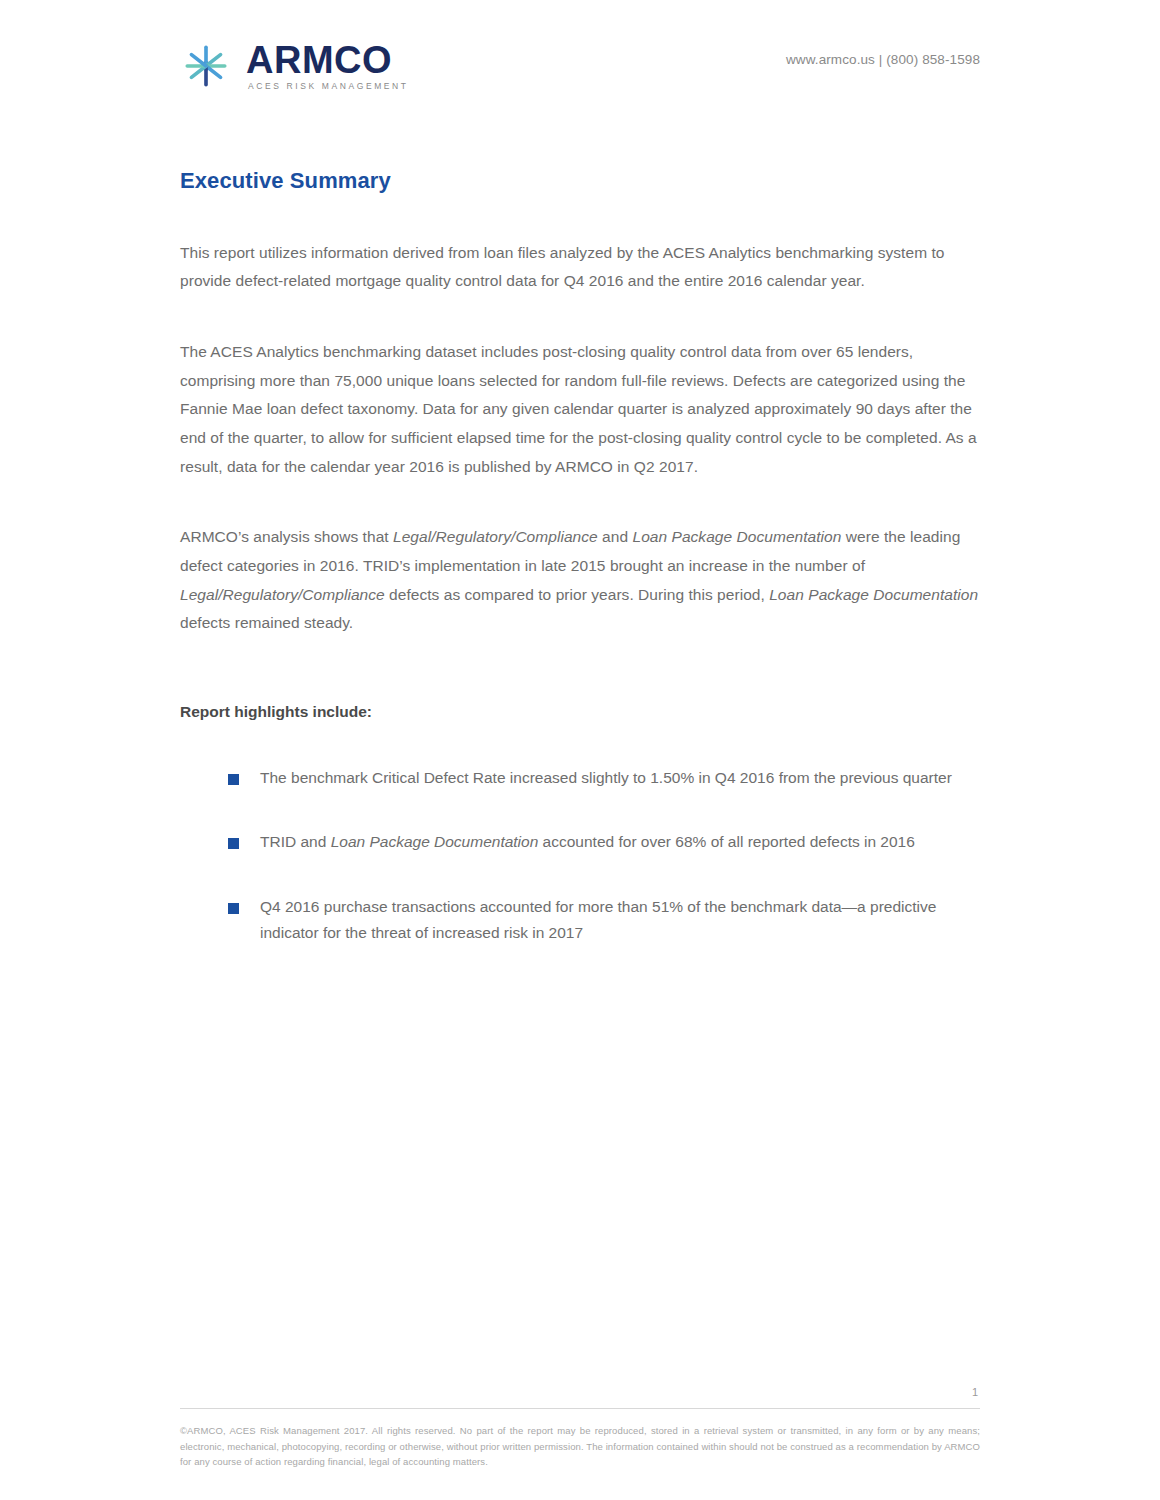ARMCO ACES RISK MANAGEMENT
www.armco.us | (800) 858-1598
Executive Summary
This report utilizes information derived from loan files analyzed by the ACES Analytics benchmarking system to provide defect-related mortgage quality control data for Q4 2016 and the entire 2016 calendar year.
The ACES Analytics benchmarking dataset includes post-closing quality control data from over 65 lenders, comprising more than 75,000 unique loans selected for random full-file reviews. Defects are categorized using the Fannie Mae loan defect taxonomy. Data for any given calendar quarter is analyzed approximately 90 days after the end of the quarter, to allow for sufficient elapsed time for the post-closing quality control cycle to be completed. As a result, data for the calendar year 2016 is published by ARMCO in Q2 2017.
ARMCO’s analysis shows that Legal/Regulatory/Compliance and Loan Package Documentation were the leading defect categories in 2016. TRID’s implementation in late 2015 brought an increase in the number of Legal/Regulatory/Compliance defects as compared to prior years. During this period, Loan Package Documentation defects remained steady.
Report highlights include:
The benchmark Critical Defect Rate increased slightly to 1.50% in Q4 2016 from the previous quarter
TRID and Loan Package Documentation accounted for over 68% of all reported defects in 2016
Q4 2016 purchase transactions accounted for more than 51% of the benchmark data—a predictive indicator for the threat of increased risk in 2017
1
©ARMCO, ACES Risk Management 2017. All rights reserved. No part of the report may be reproduced, stored in a retrieval system or transmitted, in any form or by any means; electronic, mechanical, photocopying, recording or otherwise, without prior written permission. The information contained within should not be construed as a recommendation by ARMCO for any course of action regarding financial, legal of accounting matters.